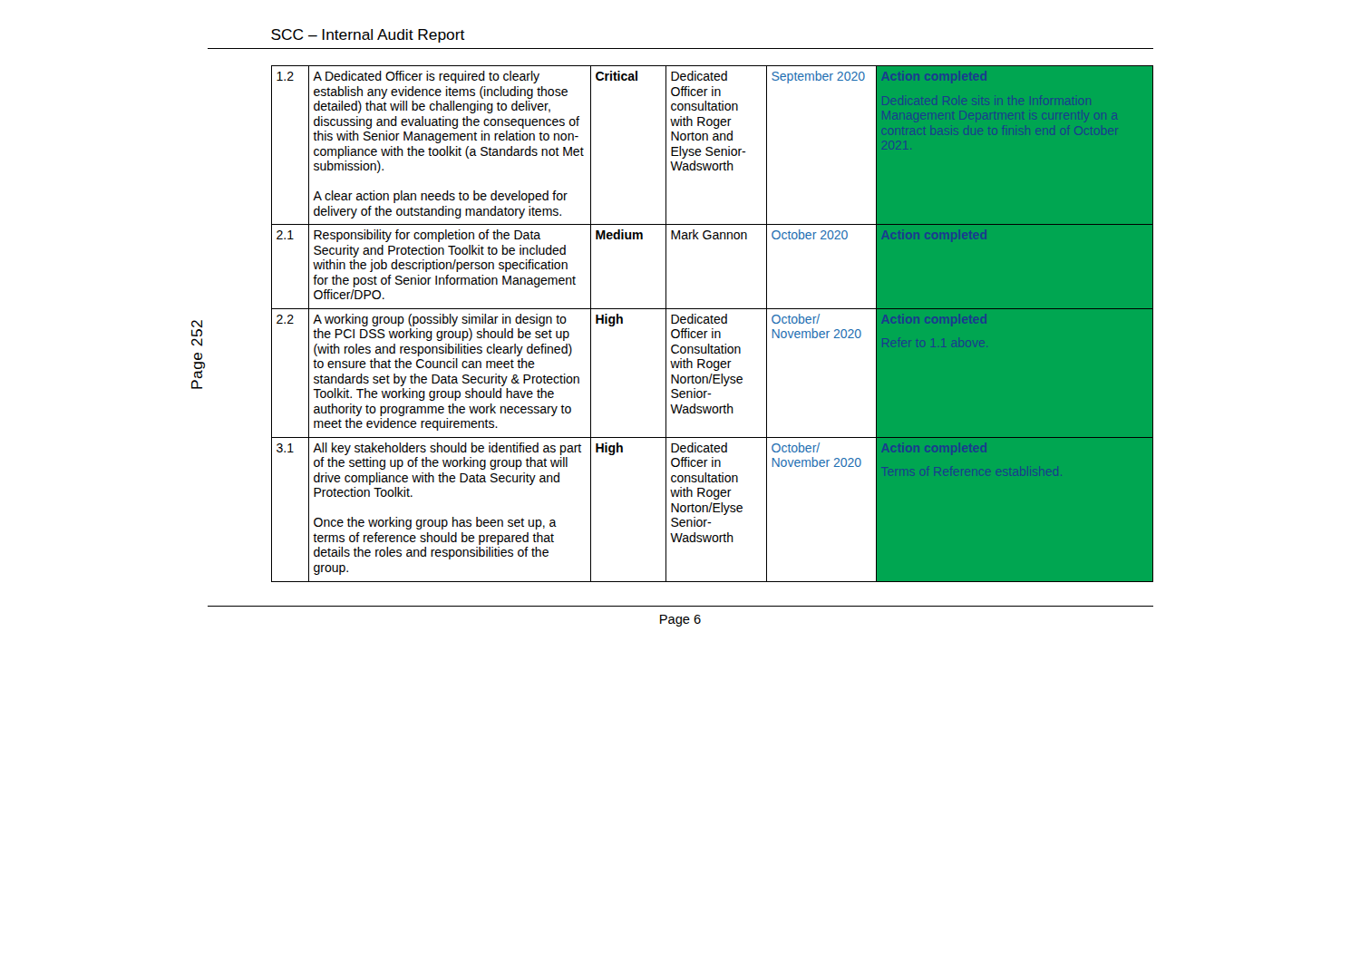SCC – Internal Audit Report
Page 252
| 1.2 | A Dedicated Officer is required to clearly establish any evidence items (including those detailed) that will be challenging to deliver, discussing and evaluating the consequences of this with Senior Management in relation to non-compliance with the toolkit (a Standards not Met submission). A clear action plan needs to be developed for delivery of the outstanding mandatory items. | Critical | Dedicated Officer in consultation with Roger Norton and Elyse Senior-Wadsworth | September 2020 | Action completed Dedicated Role sits in the Information Management Department is currently on a contract basis due to finish end of October 2021. |
| 2.1 | Responsibility for completion of the Data Security and Protection Toolkit to be included within the job description/person specification for the post of Senior Information Management Officer/DPO. | Medium | Mark Gannon | October 2020 | Action completed |
| 2.2 | A working group (possibly similar in design to the PCI DSS working group) should be set up (with roles and responsibilities clearly defined) to ensure that the Council can meet the standards set by the Data Security & Protection Toolkit. The working group should have the authority to programme the work necessary to meet the evidence requirements. | High | Dedicated Officer in Consultation with Roger Norton/Elyse Senior-Wadsworth | October/ November 2020 | Action completed Refer to 1.1 above. |
| 3.1 | All key stakeholders should be identified as part of the setting up of the working group that will drive compliance with the Data Security and Protection Toolkit. Once the working group has been set up, a terms of reference should be prepared that details the roles and responsibilities of the group. | High | Dedicated Officer in consultation with Roger Norton/Elyse Senior-Wadsworth | October/ November 2020 | Action completed Terms of Reference established. |
Page 6